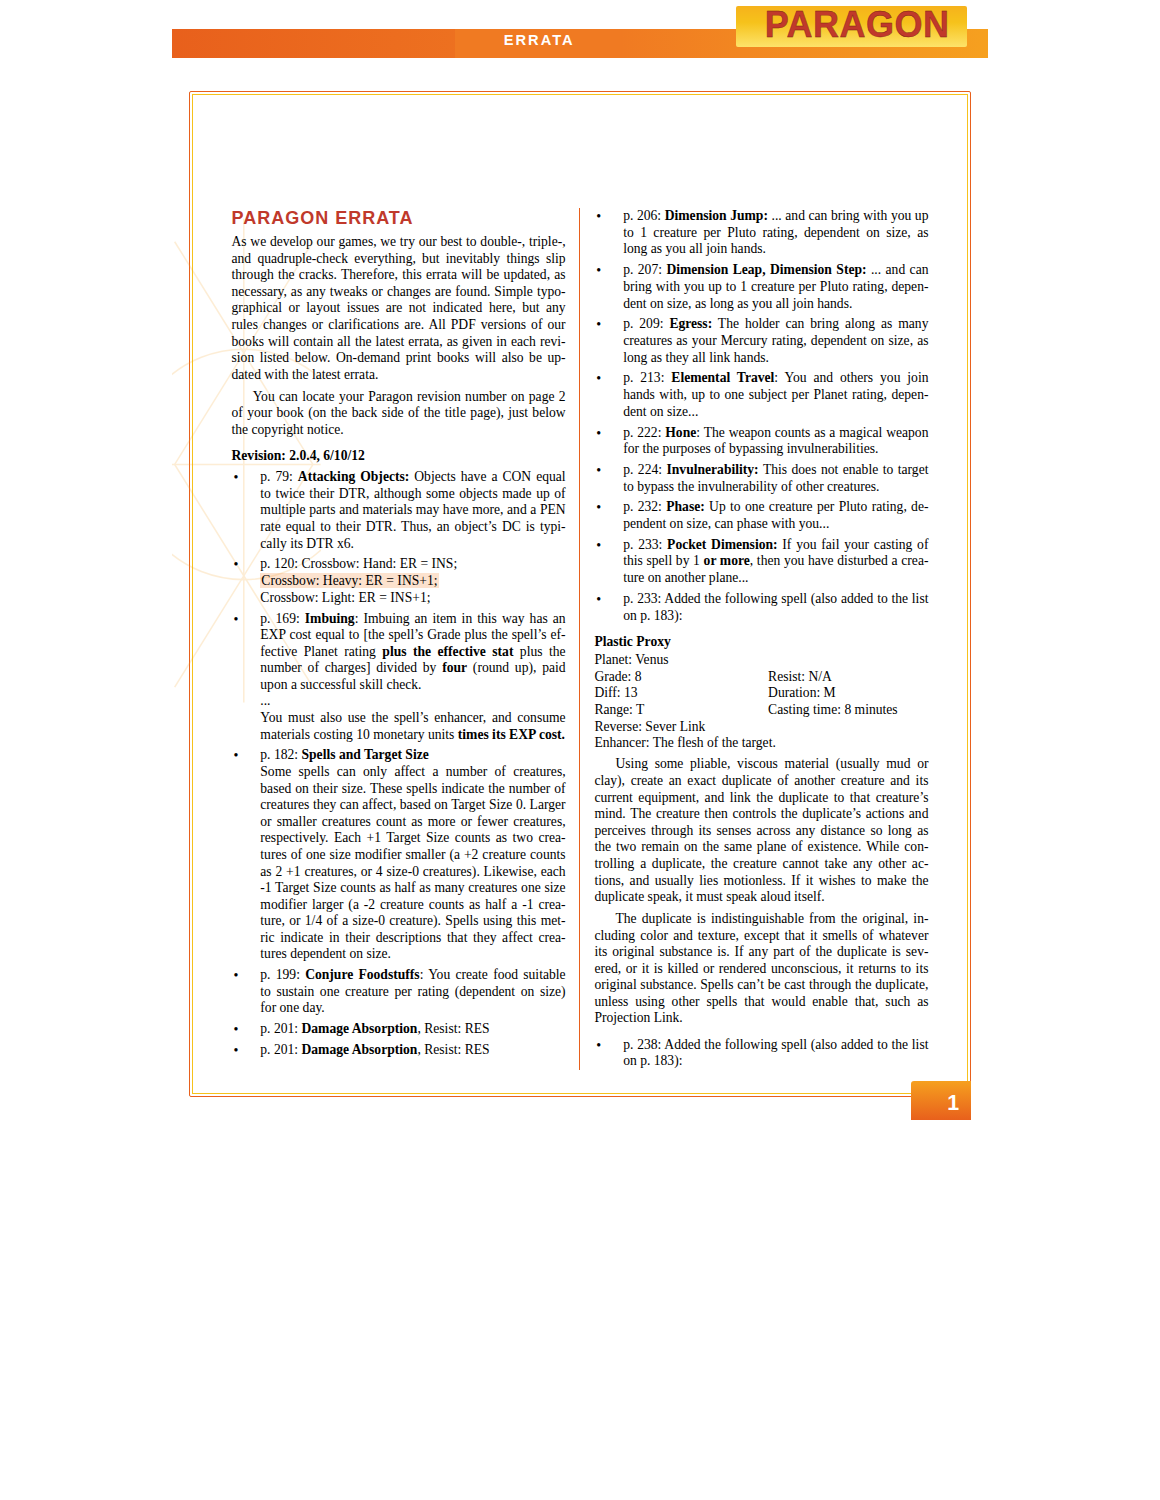Errata
Paragon
Paragon Errata
As we develop our games, we try our best to double-, triple-, and quadruple-check everything, but inevitably things slip through the cracks. Therefore, this errata will be updated, as necessary, as any tweaks or changes are found. Simple typographical or layout issues are not indicated here, but any rules changes or clarifications are. All PDF versions of our books will contain all the latest errata, as given in each revision listed below. On-demand print books will also be updated with the latest errata.
You can locate your Paragon revision number on page 2 of your book (on the back side of the title page), just below the copyright notice.
Revision: 2.0.4, 6/10/12
p. 79: Attacking Objects: Objects have a CON equal to twice their DTR, although some objects made up of multiple parts and materials may have more, and a PEN rate equal to their DTR. Thus, an object’s DC is typically its DTR x6.
p. 120: Crossbow: Hand: ER = INS;
Crossbow: Heavy: ER = INS+1;
Crossbow: Light: ER = INS+1;
p. 169: Imbuing: Imbuing an item in this way has an EXP cost equal to [the spell’s Grade plus the spell’s effective Planet rating plus the effective stat plus the number of charges] divided by four (round up), paid upon a successful skill check. ... You must also use the spell’s enhancer, and consume materials costing 10 monetary units times its EXP cost.
p. 182: Spells and Target Size
Some spells can only affect a number of creatures, based on their size. These spells indicate the number of creatures they can affect, based on Target Size 0. Larger or smaller creatures count as more or fewer creatures, respectively. Each +1 Target Size counts as two creatures of one size modifier smaller (a +2 creature counts as 2 +1 creatures, or 4 size-0 creatures). Likewise, each -1 Target Size counts as half as many creatures one size modifier larger (a -2 creature counts as half a -1 creature, or 1/4 of a size-0 creature). Spells using this metric indicate in their descriptions that they affect creatures dependent on size.
p. 199: Conjure Foodstuffs: You create food suitable to sustain one creature per rating (dependent on size) for one day.
p. 201: Damage Absorption, Resist: RES
p. 201: Damage Absorption, Resist: RES
p. 206: Dimension Jump: ... and can bring with you up to 1 creature per Pluto rating, dependent on size, as long as you all join hands.
p. 207: Dimension Leap, Dimension Step: ... and can bring with you up to 1 creature per Pluto rating, dependent on size, as long as you all join hands.
p. 209: Egress: The holder can bring along as many creatures as your Mercury rating, dependent on size, as long as they all link hands.
p. 213: Elemental Travel: You and others you join hands with, up to one subject per Planet rating, dependent on size...
p. 222: Hone: The weapon counts as a magical weapon for the purposes of bypassing invulnerabilities.
p. 224: Invulnerability: This does not enable to target to bypass the invulnerability of other creatures.
p. 232: Phase: Up to one creature per Pluto rating, dependent on size, can phase with you...
p. 233: Pocket Dimension: If you fail your casting of this spell by 1 or more, then you have disturbed a creature on another plane...
p. 233: Added the following spell (also added to the list on p. 183):
Plastic Proxy
Planet: Venus
Grade: 8 Resist: N/A
Diff: 13 Duration: M
Range: T Casting time: 8 minutes
Reverse: Sever Link
Enhancer: The flesh of the target.
Using some pliable, viscous material (usually mud or clay), create an exact duplicate of another creature and its current equipment, and link the duplicate to that creature’s mind. The creature then controls the duplicate’s actions and perceives through its senses across any distance so long as the two remain on the same plane of existence. While controlling a duplicate, the creature cannot take any other actions, and usually lies motionless. If it wishes to make the duplicate speak, it must speak aloud itself.
The duplicate is indistinguishable from the original, including color and texture, except that it smells of whatever its original substance is. If any part of the duplicate is severed, or it is killed or rendered unconscious, it returns to its original substance. Spells can’t be cast through the duplicate, unless using other spells that would enable that, such as Projection Link.
p. 238: Added the following spell (also added to the list on p. 183):
1